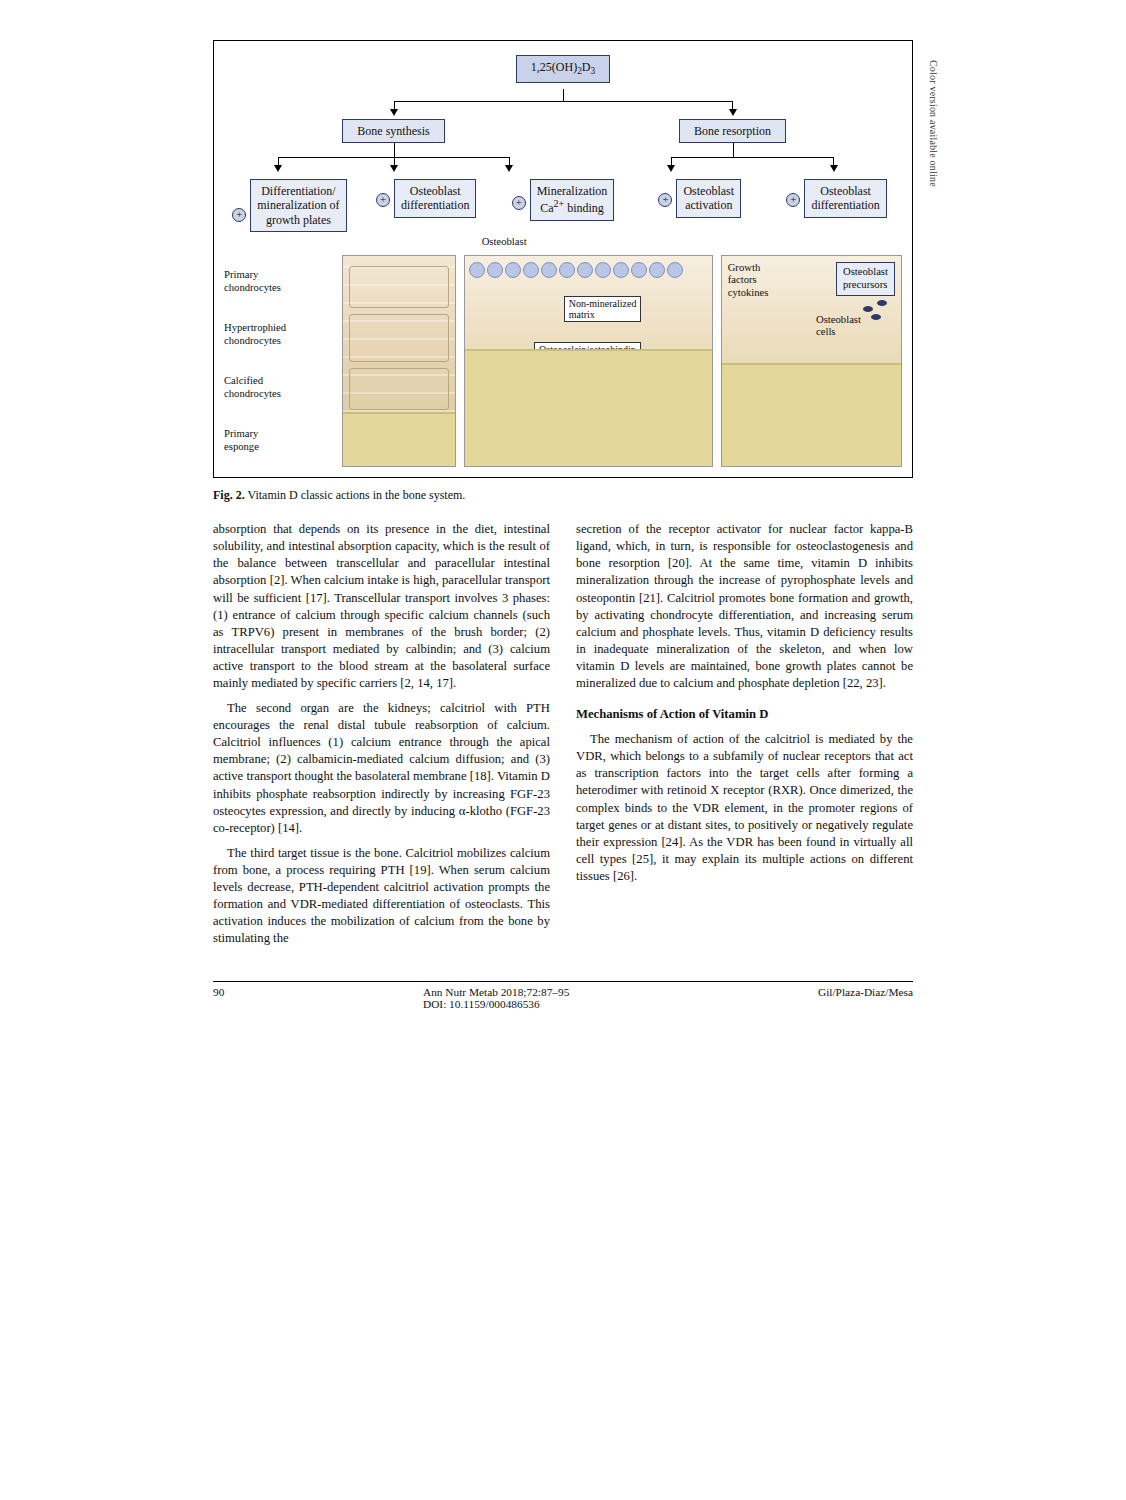Color version available online
1,25(OH)2 D3
Bone synthesis
Bone resorption
+
Differentiation/
mineralization of
growth plates
+
Osteoblast
differentiation
+
Mineralization
Ca2+ binding
+
Osteoblast
activation
+
Osteoblast
differentiation
Osteoblast
Primary
chondrocytes
Hypertrophied
chondrocytes
Calcified
chondrocytes
Primary
esponge
Non-mineralized
matrix
Osteocalcin/osteobindin
Osteocytes
Bone
Growth
factors
cytokines
Osteoblast
precursors
Osteoblast
cells
Fig. 2. Vitamin D classic actions in the bone system.
absorption that depends on its presence in the diet, intestinal solubility, and intestinal absorption capacity, which is the result of the balance between transcellular and paracellular intestinal absorption [2]. When calcium intake is high, paracellular transport will be sufficient [17]. Transcellular transport involves 3 phases: (1) entrance of calcium through specific calcium channels (such as TRPV6) present in membranes of the brush border; (2) intracellular transport mediated by calbindin; and (3) calcium active transport to the blood stream at the basolateral surface mainly mediated by specific carriers [2, 14, 17].
The second organ are the kidneys; calcitriol with PTH encourages the renal distal tubule reabsorption of calcium. Calcitriol influences (1) calcium entrance through the apical membrane; (2) calbamicin-mediated calcium diffusion; and (3) active transport thought the basolateral membrane [18]. Vitamin D inhibits phosphate reabsorption indirectly by increasing FGF-23 osteocytes expression, and directly by inducing α-klotho (FGF-23 co-receptor) [14].
The third target tissue is the bone. Calcitriol mobilizes calcium from bone, a process requiring PTH [19]. When serum calcium levels decrease, PTH-dependent calcitriol activation prompts the formation and VDR-mediated differentiation of osteoclasts. This activation induces the mobilization of calcium from the bone by stimulating the
secretion of the receptor activator for nuclear factor kappa-B ligand, which, in turn, is responsible for osteoclastogenesis and bone resorption [20]. At the same time, vitamin D inhibits mineralization through the increase of pyrophosphate levels and osteopontin [21]. Calcitriol promotes bone formation and growth, by activating chondrocyte differentiation, and increasing serum calcium and phosphate levels. Thus, vitamin D deficiency results in inadequate mineralization of the skeleton, and when low vitamin D levels are maintained, bone growth plates cannot be mineralized due to calcium and phosphate depletion [22, 23].
Mechanisms of Action of Vitamin D
The mechanism of action of the calcitriol is mediated by the VDR, which belongs to a subfamily of nuclear receptors that act as transcription factors into the target cells after forming a heterodimer with retinoid X receptor (RXR). Once dimerized, the complex binds to the VDR element, in the promoter regions of target genes or at distant sites, to positively or negatively regulate their expression [24]. As the VDR has been found in virtually all cell types [25], it may explain its multiple actions on different tissues [26].
90
Ann Nutr Metab 2018;72:87–95
DOI: 10.1159/000486536
Gil/Plaza-Diaz/Mesa